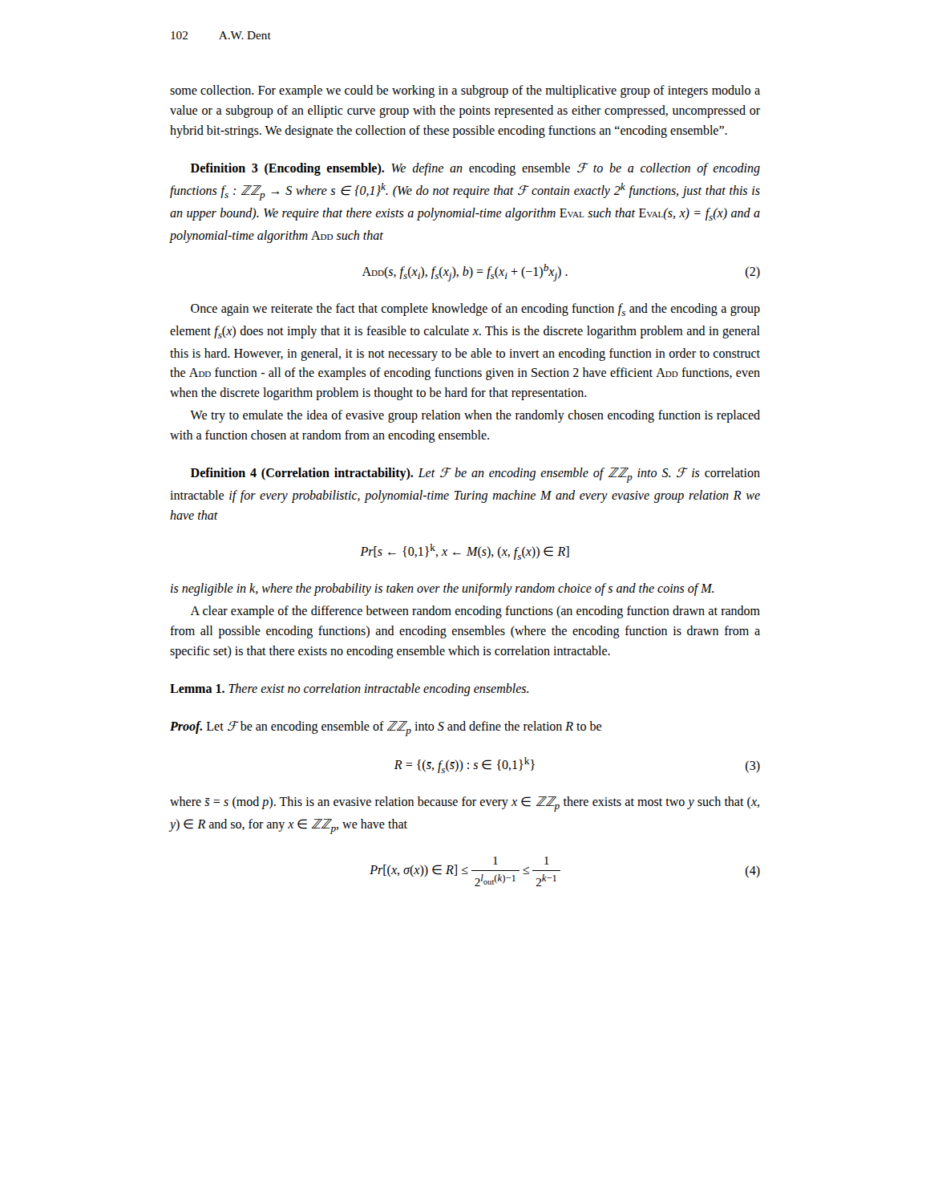102 A.W. Dent
some collection. For example we could be working in a subgroup of the multiplicative group of integers modulo a value or a subgroup of an elliptic curve group with the points represented as either compressed, uncompressed or hybrid bit-strings. We designate the collection of these possible encoding functions an “encoding ensemble”.
Definition 3 (Encoding ensemble). We define an encoding ensemble ℱ to be a collection of encoding functions fs : ℤℤp → S where s ∈ {0,1}k. (We do not require that ℱ contain exactly 2k functions, just that this is an upper bound). We require that there exists a polynomial-time algorithm Eval such that Eval(s, x) = fs(x) and a polynomial-time algorithm Add such that
Add(s, fs(xi), fs(xj), b) = fs(xi + (−1)bxj) . (2)
Once again we reiterate the fact that complete knowledge of an encoding function fs and the encoding a group element fs(x) does not imply that it is feasible to calculate x. This is the discrete logarithm problem and in general this is hard. However, in general, it is not necessary to be able to invert an encoding function in order to construct the Add function - all of the examples of encoding functions given in Section 2 have efficient Add functions, even when the discrete logarithm problem is thought to be hard for that representation.
We try to emulate the idea of evasive group relation when the randomly chosen encoding function is replaced with a function chosen at random from an encoding ensemble.
Definition 4 (Correlation intractability). Let ℱ be an encoding ensemble of ℤℤp into S. ℱ is correlation intractable if for every probabilistic, polynomial-time Turing machine M and every evasive group relation R we have that
Pr[s ← {0,1}k, x ← M(s), (x, fs(x)) ∈ R]
is negligible in k, where the probability is taken over the uniformly random choice of s and the coins of M.
A clear example of the difference between random encoding functions (an encoding function drawn at random from all possible encoding functions) and encoding ensembles (where the encoding function is drawn from a specific set) is that there exists no encoding ensemble which is correlation intractable.
Lemma 1. There exist no correlation intractable encoding ensembles.
Proof. Let ℱ be an encoding ensemble of ℤℤp into S and define the relation R to be
R = {(s̄, fs(s̄)) : s ∈ {0,1}k} (3)
where s̄ = s (mod p). This is an evasive relation because for every x ∈ ℤℤp there exists at most two y such that (x, y) ∈ R and so, for any x ∈ ℤℤp, we have that
Pr[(x, σ(x)) ∈ R] ≤ 12lout(k)−1 ≤ 12k−1 (4)